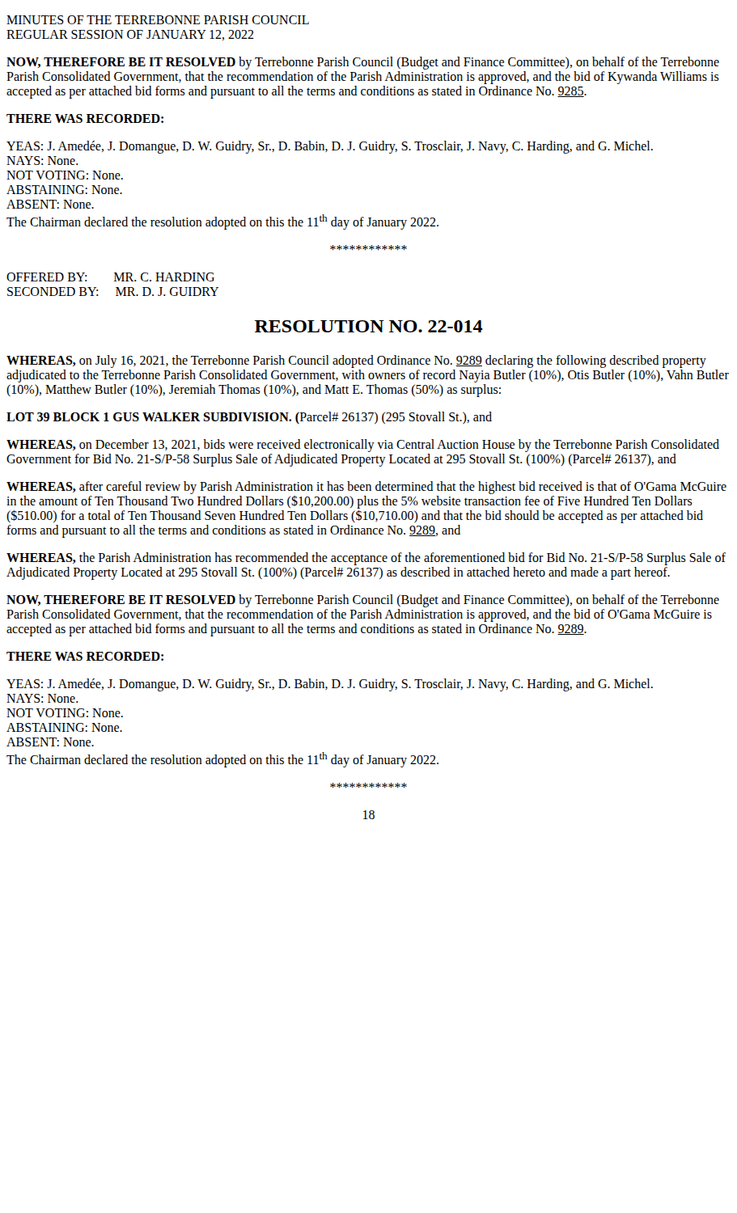MINUTES OF THE TERREBONNE PARISH COUNCIL
REGULAR SESSION OF JANUARY 12, 2022
NOW, THEREFORE BE IT RESOLVED by Terrebonne Parish Council (Budget and Finance Committee), on behalf of the Terrebonne Parish Consolidated Government, that the recommendation of the Parish Administration is approved, and the bid of Kywanda Williams is accepted as per attached bid forms and pursuant to all the terms and conditions as stated in Ordinance No. 9285.
THERE WAS RECORDED:
YEAS: J. Amedée, J. Domangue, D. W. Guidry, Sr., D. Babin, D. J. Guidry, S. Trosclair, J. Navy, C. Harding, and G. Michel.
NAYS: None.
NOT VOTING: None.
ABSTAINING: None.
ABSENT: None.
The Chairman declared the resolution adopted on this the 11th day of January 2022.
************
OFFERED BY: MR. C. HARDING
SECONDED BY: MR. D. J. GUIDRY
RESOLUTION NO. 22-014
WHEREAS, on July 16, 2021, the Terrebonne Parish Council adopted Ordinance No. 9289 declaring the following described property adjudicated to the Terrebonne Parish Consolidated Government, with owners of record Nayia Butler (10%), Otis Butler (10%), Vahn Butler (10%), Matthew Butler (10%), Jeremiah Thomas (10%), and Matt E. Thomas (50%) as surplus:
LOT 39 BLOCK 1 GUS WALKER SUBDIVISION. (Parcel# 26137) (295 Stovall St.), and
WHEREAS, on December 13, 2021, bids were received electronically via Central Auction House by the Terrebonne Parish Consolidated Government for Bid No. 21-S/P-58 Surplus Sale of Adjudicated Property Located at 295 Stovall St. (100%) (Parcel# 26137), and
WHEREAS, after careful review by Parish Administration it has been determined that the highest bid received is that of O'Gama McGuire in the amount of Ten Thousand Two Hundred Dollars ($10,200.00) plus the 5% website transaction fee of Five Hundred Ten Dollars ($510.00) for a total of Ten Thousand Seven Hundred Ten Dollars ($10,710.00) and that the bid should be accepted as per attached bid forms and pursuant to all the terms and conditions as stated in Ordinance No. 9289, and
WHEREAS, the Parish Administration has recommended the acceptance of the aforementioned bid for Bid No. 21-S/P-58 Surplus Sale of Adjudicated Property Located at 295 Stovall St. (100%) (Parcel# 26137) as described in attached hereto and made a part hereof.
NOW, THEREFORE BE IT RESOLVED by Terrebonne Parish Council (Budget and Finance Committee), on behalf of the Terrebonne Parish Consolidated Government, that the recommendation of the Parish Administration is approved, and the bid of O'Gama McGuire is accepted as per attached bid forms and pursuant to all the terms and conditions as stated in Ordinance No. 9289.
THERE WAS RECORDED:
YEAS: J. Amedée, J. Domangue, D. W. Guidry, Sr., D. Babin, D. J. Guidry, S. Trosclair, J. Navy, C. Harding, and G. Michel.
NAYS: None.
NOT VOTING: None.
ABSTAINING: None.
ABSENT: None.
The Chairman declared the resolution adopted on this the 11th day of January 2022.
************
18